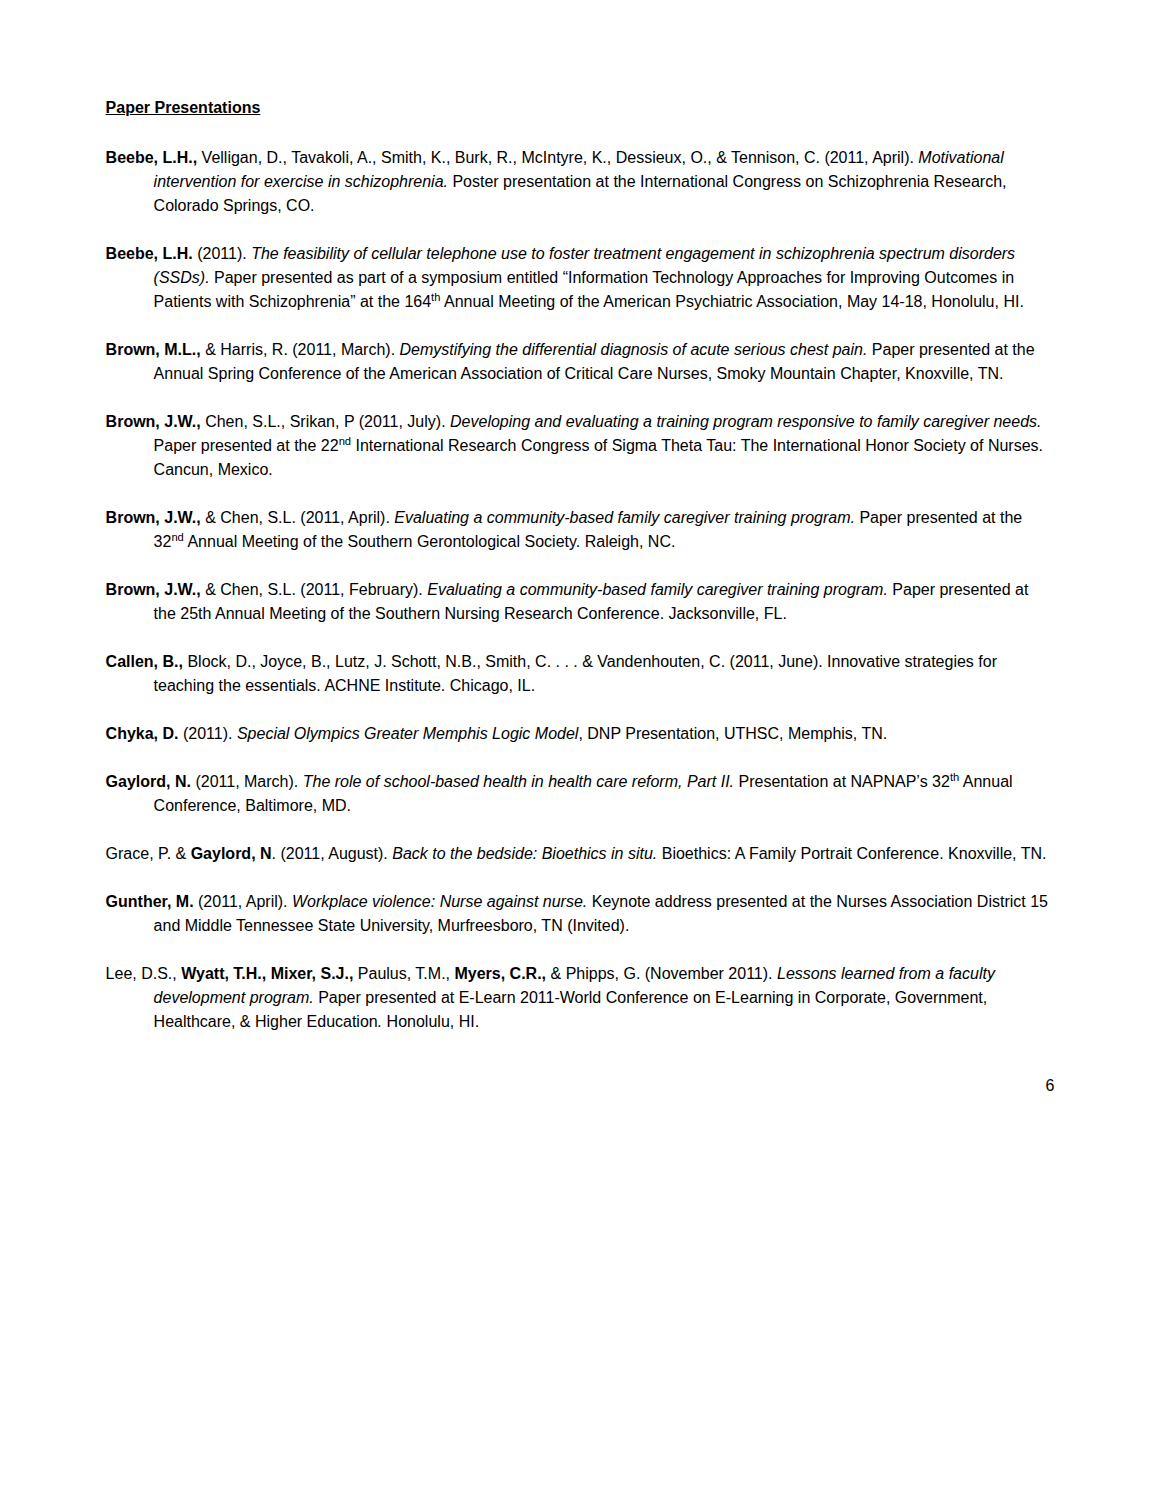Paper Presentations
Beebe, L.H., Velligan, D., Tavakoli, A., Smith, K., Burk, R., McIntyre, K., Dessieux, O., & Tennison, C. (2011, April). Motivational intervention for exercise in schizophrenia. Poster presentation at the International Congress on Schizophrenia Research, Colorado Springs, CO.
Beebe, L.H. (2011). The feasibility of cellular telephone use to foster treatment engagement in schizophrenia spectrum disorders (SSDs). Paper presented as part of a symposium entitled “Information Technology Approaches for Improving Outcomes in Patients with Schizophrenia” at the 164th Annual Meeting of the American Psychiatric Association, May 14-18, Honolulu, HI.
Brown, M.L., & Harris, R. (2011, March). Demystifying the differential diagnosis of acute serious chest pain. Paper presented at the Annual Spring Conference of the American Association of Critical Care Nurses, Smoky Mountain Chapter, Knoxville, TN.
Brown, J.W., Chen, S.L., Srikan, P (2011, July). Developing and evaluating a training program responsive to family caregiver needs. Paper presented at the 22nd International Research Congress of Sigma Theta Tau: The International Honor Society of Nurses. Cancun, Mexico.
Brown, J.W., & Chen, S.L. (2011, April). Evaluating a community-based family caregiver training program. Paper presented at the 32nd Annual Meeting of the Southern Gerontological Society. Raleigh, NC.
Brown, J.W., & Chen, S.L. (2011, February). Evaluating a community-based family caregiver training program. Paper presented at the 25th Annual Meeting of the Southern Nursing Research Conference. Jacksonville, FL.
Callen, B., Block, D., Joyce, B., Lutz, J. Schott, N.B., Smith, C. . . . & Vandenhouten, C. (2011, June). Innovative strategies for teaching the essentials. ACHNE Institute. Chicago, IL.
Chyka, D. (2011). Special Olympics Greater Memphis Logic Model, DNP Presentation, UTHSC, Memphis, TN.
Gaylord, N. (2011, March). The role of school-based health in health care reform, Part II. Presentation at NAPNAP’s 32th Annual Conference, Baltimore, MD.
Grace, P. & Gaylord, N. (2011, August). Back to the bedside: Bioethics in situ. Bioethics: A Family Portrait Conference. Knoxville, TN.
Gunther, M. (2011, April). Workplace violence: Nurse against nurse. Keynote address presented at the Nurses Association District 15 and Middle Tennessee State University, Murfreesboro, TN (Invited).
Lee, D.S., Wyatt, T.H., Mixer, S.J., Paulus, T.M., Myers, C.R., & Phipps, G. (November 2011). Lessons learned from a faculty development program. Paper presented at E-Learn 2011-World Conference on E-Learning in Corporate, Government, Healthcare, & Higher Education. Honolulu, HI.
6